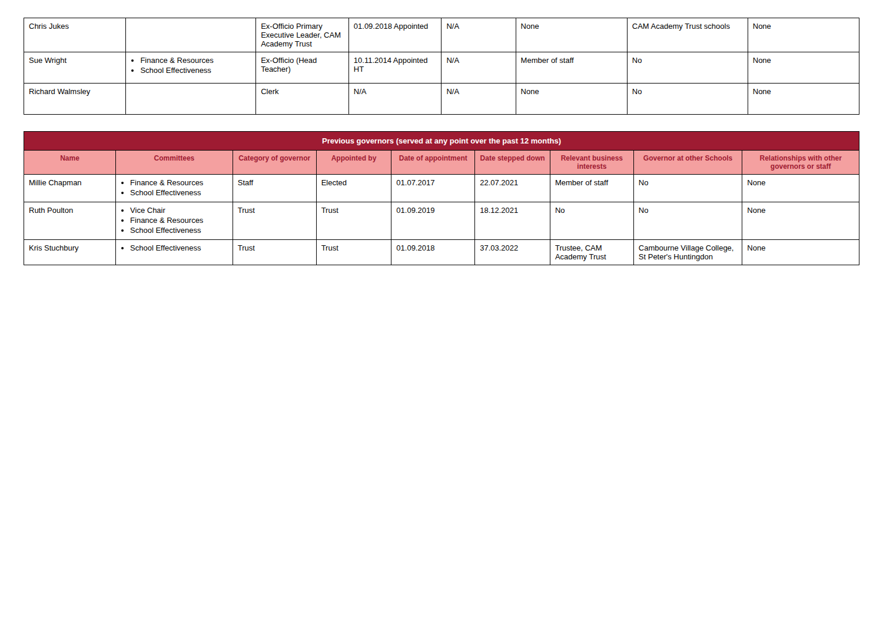| Chris Jukes | | Ex-Officio Primary Executive Leader, CAM Academy Trust | 01.09.2018 Appointed | N/A | None | CAM Academy Trust schools | None |
| Sue Wright | Finance & Resources School Effectiveness | Ex-Officio (Head Teacher) | 10.11.2014 Appointed HT | N/A | Member of staff | No | None |
| Richard Walmsley | | Clerk | N/A | N/A | None | No | None |
| Previous governors (served at any point over the past 12 months) |
| --- |
| Name | Committees | Category of governor | Appointed by | Date of appointment | Date stepped down | Relevant business interests | Governor at other Schools | Relationships with other governors or staff |
| Millie Chapman | Finance & Resources School Effectiveness | Staff | Elected | 01.07.2017 | 22.07.2021 | Member of staff | No | None |
| Ruth Poulton | Vice Chair Finance & Resources School Effectiveness | Trust | Trust | 01.09.2019 | 18.12.2021 | No | No | None |
| Kris Stuchbury | School Effectiveness | Trust | Trust | 01.09.2018 | 37.03.2022 | Trustee, CAM Academy Trust | Cambourne Village College, St Peter's Huntingdon | None |